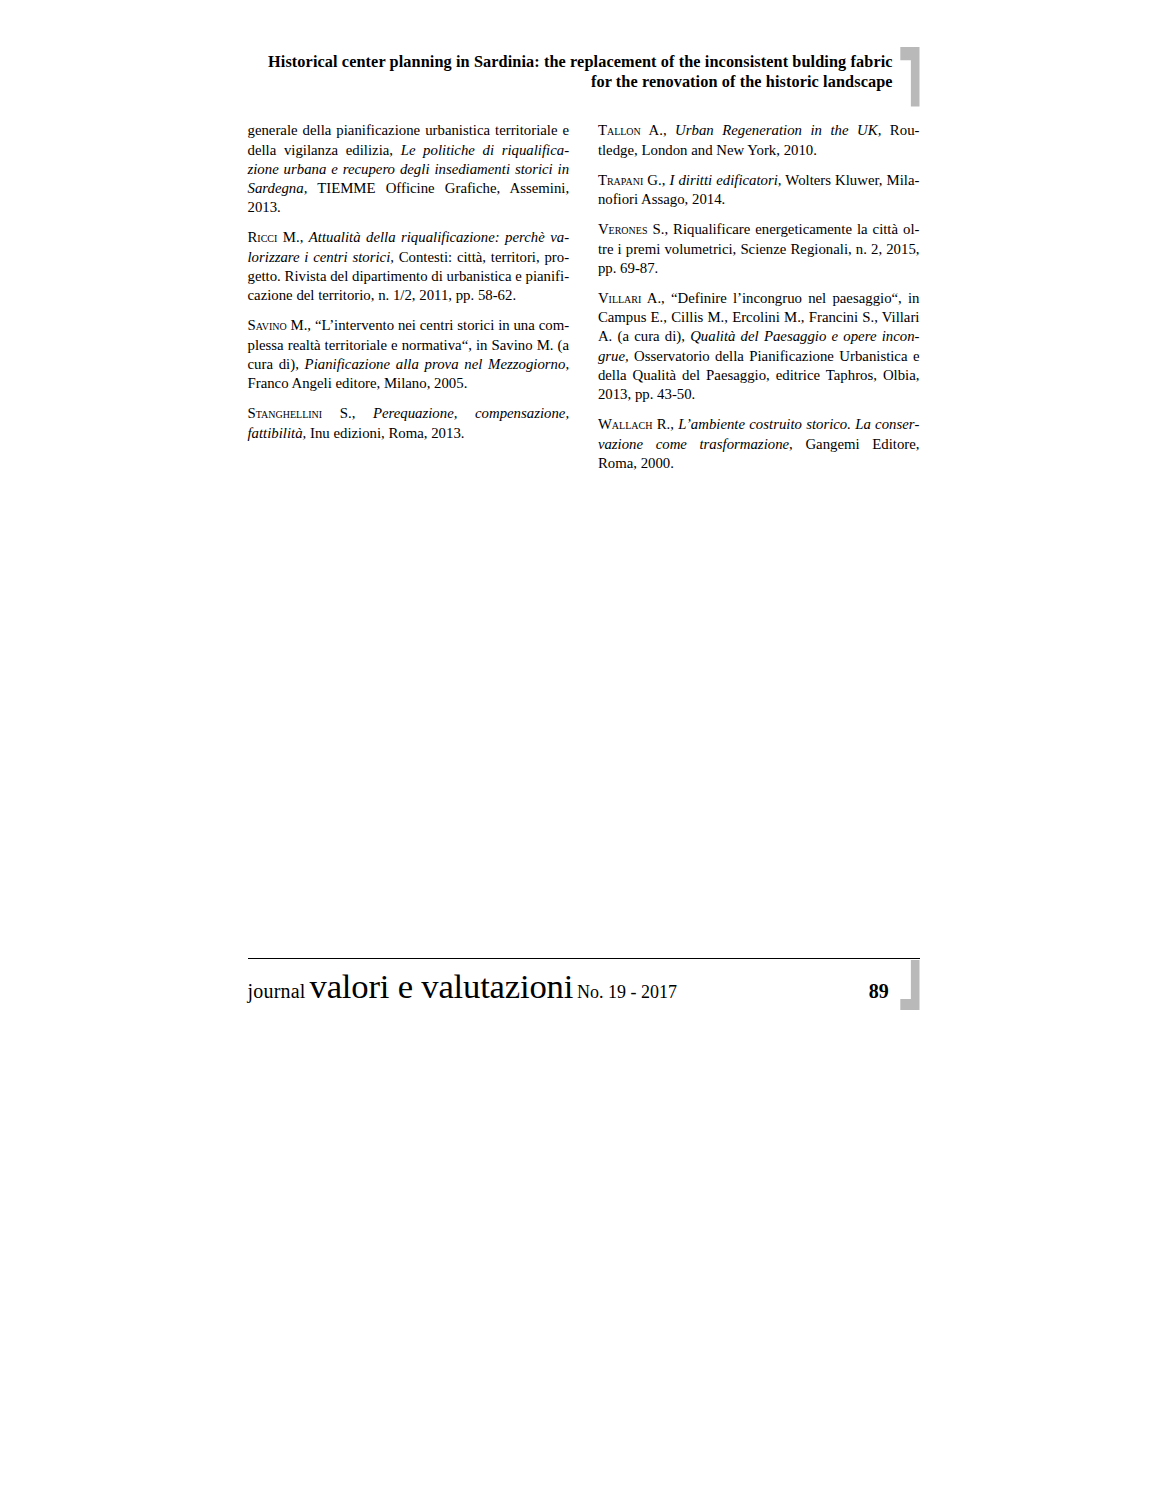Historical center planning in Sardinia: the replacement of the inconsistent bulding fabric for the renovation of the historic landscape
generale della pianificazione urbanistica territoriale e della vigilanza edilizia, Le politiche di riqualificazione urbana e recupero degli insediamenti storici in Sardegna, TIEMME Officine Grafiche, Assemini, 2013.
Ricci M., Attualità della riqualificazione: perchè valorizzare i centri storici, Contesti: città, territori, progetto. Rivista del dipartimento di urbanistica e pianificazione del territorio, n. 1/2, 2011, pp. 58-62.
Savino M., “L’intervento nei centri storici in una complessa realtà territoriale e normativa“, in Savino M. (a cura di), Pianificazione alla prova nel Mezzogiorno, Franco Angeli editore, Milano, 2005.
Stanghellini S., Perequazione, compensazione, fattibilità, Inu edizioni, Roma, 2013.
Tallon A., Urban Regeneration in the UK, Routledge, London and New York, 2010.
Trapani G., I diritti edificatori, Wolters Kluwer, Milanofiori Assago, 2014.
Verones S., Riqualificare energeticamente la città oltre i premi volumetrici, Scienze Regionali, n. 2, 2015, pp. 69-87.
Villari A., “Definire l’incongruo nel paesaggio“, in Campus E., Cillis M., Ercolini M., Francini S., Villari A. (a cura di), Qualità del Paesaggio e opere incongrue, Osservatorio della Pianificazione Urbanistica e della Qualità del Paesaggio, editrice Taphros, Olbia, 2013, pp. 43-50.
Wallach R., L’ambiente costruito storico. La conservazione come trasformazione, Gangemi Editore, Roma, 2000.
journal valori e valutazioni No. 19 - 2017
89